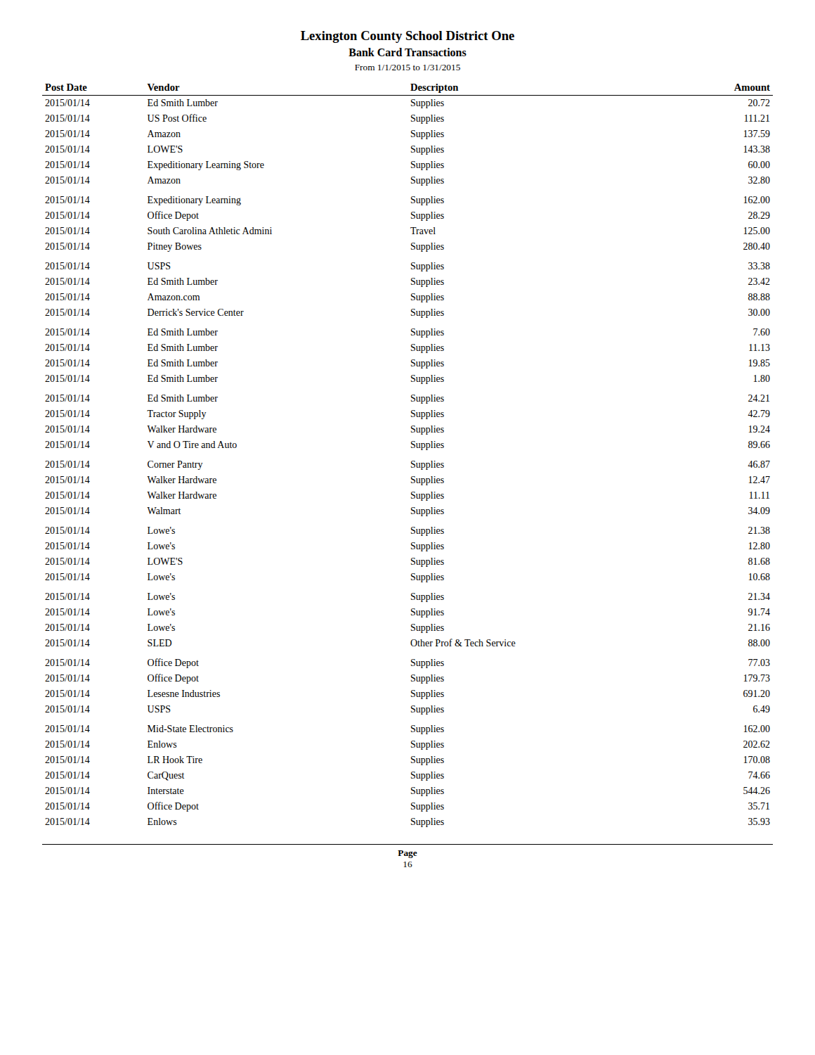Lexington County School District One
Bank Card Transactions
From 1/1/2015 to 1/31/2015
| Post Date | Vendor | Descripton | Amount |
| --- | --- | --- | --- |
| 2015/01/14 | Ed Smith Lumber | Supplies | 20.72 |
| 2015/01/14 | US Post Office | Supplies | 111.21 |
| 2015/01/14 | Amazon | Supplies | 137.59 |
| 2015/01/14 | LOWE'S | Supplies | 143.38 |
| 2015/01/14 | Expeditionary Learning Store | Supplies | 60.00 |
| 2015/01/14 | Amazon | Supplies | 32.80 |
| 2015/01/14 | Expeditionary Learning | Supplies | 162.00 |
| 2015/01/14 | Office Depot | Supplies | 28.29 |
| 2015/01/14 | South Carolina Athletic Admini | Travel | 125.00 |
| 2015/01/14 | Pitney Bowes | Supplies | 280.40 |
| 2015/01/14 | USPS | Supplies | 33.38 |
| 2015/01/14 | Ed Smith Lumber | Supplies | 23.42 |
| 2015/01/14 | Amazon.com | Supplies | 88.88 |
| 2015/01/14 | Derrick's Service Center | Supplies | 30.00 |
| 2015/01/14 | Ed Smith Lumber | Supplies | 7.60 |
| 2015/01/14 | Ed Smith Lumber | Supplies | 11.13 |
| 2015/01/14 | Ed Smith Lumber | Supplies | 19.85 |
| 2015/01/14 | Ed Smith Lumber | Supplies | 1.80 |
| 2015/01/14 | Ed Smith Lumber | Supplies | 24.21 |
| 2015/01/14 | Tractor Supply | Supplies | 42.79 |
| 2015/01/14 | Walker Hardware | Supplies | 19.24 |
| 2015/01/14 | V and O Tire and Auto | Supplies | 89.66 |
| 2015/01/14 | Corner Pantry | Supplies | 46.87 |
| 2015/01/14 | Walker Hardware | Supplies | 12.47 |
| 2015/01/14 | Walker Hardware | Supplies | 11.11 |
| 2015/01/14 | Walmart | Supplies | 34.09 |
| 2015/01/14 | Lowe's | Supplies | 21.38 |
| 2015/01/14 | Lowe's | Supplies | 12.80 |
| 2015/01/14 | LOWE'S | Supplies | 81.68 |
| 2015/01/14 | Lowe's | Supplies | 10.68 |
| 2015/01/14 | Lowe's | Supplies | 21.34 |
| 2015/01/14 | Lowe's | Supplies | 91.74 |
| 2015/01/14 | Lowe's | Supplies | 21.16 |
| 2015/01/14 | SLED | Other Prof & Tech Service | 88.00 |
| 2015/01/14 | Office Depot | Supplies | 77.03 |
| 2015/01/14 | Office Depot | Supplies | 179.73 |
| 2015/01/14 | Lesesne Industries | Supplies | 691.20 |
| 2015/01/14 | USPS | Supplies | 6.49 |
| 2015/01/14 | Mid-State Electronics | Supplies | 162.00 |
| 2015/01/14 | Enlows | Supplies | 202.62 |
| 2015/01/14 | LR Hook Tire | Supplies | 170.08 |
| 2015/01/14 | CarQuest | Supplies | 74.66 |
| 2015/01/14 | Interstate | Supplies | 544.26 |
| 2015/01/14 | Office Depot | Supplies | 35.71 |
| 2015/01/14 | Enlows | Supplies | 35.93 |
Page
16